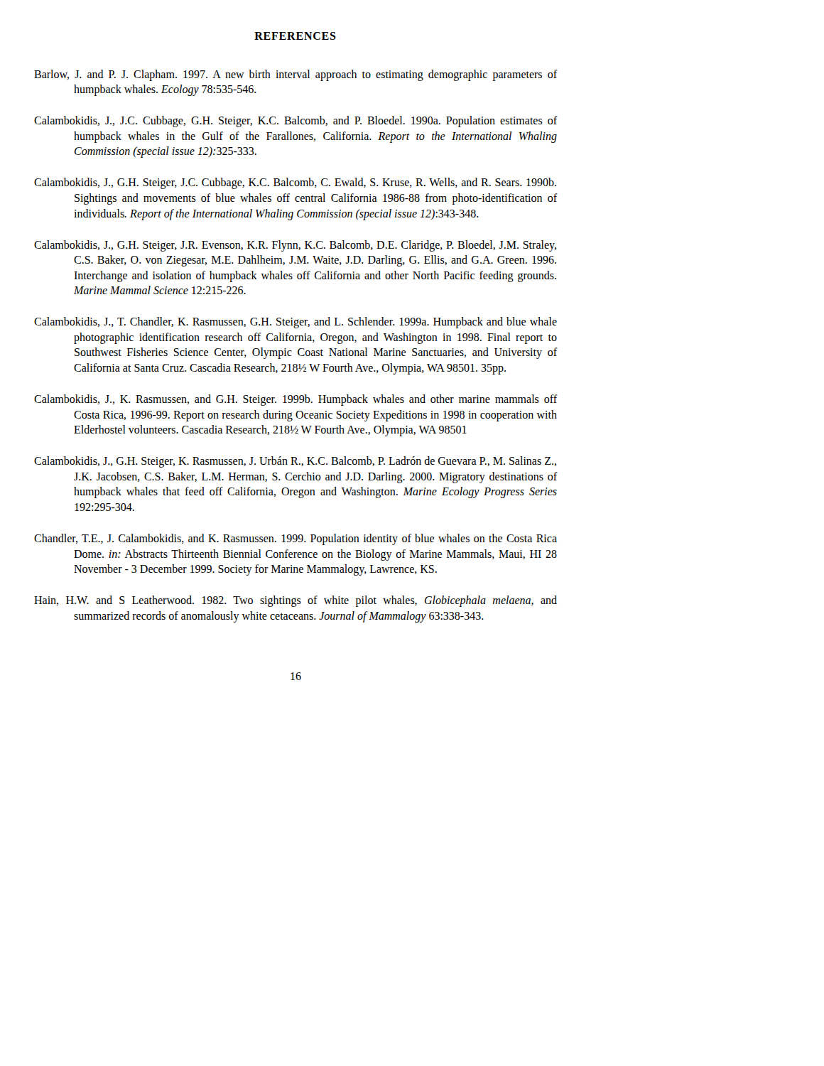REFERENCES
Barlow, J. and P. J. Clapham. 1997. A new birth interval approach to estimating demographic parameters of humpback whales. Ecology 78:535-546.
Calambokidis, J., J.C. Cubbage, G.H. Steiger, K.C. Balcomb, and P. Bloedel. 1990a. Population estimates of humpback whales in the Gulf of the Farallones, California. Report to the International Whaling Commission (special issue 12): 325-333.
Calambokidis, J., G.H. Steiger, J.C. Cubbage, K.C. Balcomb, C. Ewald, S. Kruse, R. Wells, and R. Sears. 1990b. Sightings and movements of blue whales off central California 1986-88 from photo-identification of individuals. Report of the International Whaling Commission (special issue 12):343-348.
Calambokidis, J., G.H. Steiger, J.R. Evenson, K.R. Flynn, K.C. Balcomb, D.E. Claridge, P. Bloedel, J.M. Straley, C.S. Baker, O. von Ziegesar, M.E. Dahlheim, J.M. Waite, J.D. Darling, G. Ellis, and G.A. Green. 1996. Interchange and isolation of humpback whales off California and other North Pacific feeding grounds. Marine Mammal Science 12:215-226.
Calambokidis, J., T. Chandler, K. Rasmussen, G.H. Steiger, and L. Schlender. 1999a. Humpback and blue whale photographic identification research off California, Oregon, and Washington in 1998. Final report to Southwest Fisheries Science Center, Olympic Coast National Marine Sanctuaries, and University of California at Santa Cruz. Cascadia Research, 218½ W Fourth Ave., Olympia, WA 98501. 35pp.
Calambokidis, J., K. Rasmussen, and G.H. Steiger. 1999b. Humpback whales and other marine mammals off Costa Rica, 1996-99. Report on research during Oceanic Society Expeditions in 1998 in cooperation with Elderhostel volunteers. Cascadia Research, 218½ W Fourth Ave., Olympia, WA 98501
Calambokidis, J., G.H. Steiger, K. Rasmussen, J. Urbán R., K.C. Balcomb, P. Ladrón de Guevara P., M. Salinas Z., J.K. Jacobsen, C.S. Baker, L.M. Herman, S. Cerchio and J.D. Darling. 2000. Migratory destinations of humpback whales that feed off California, Oregon and Washington. Marine Ecology Progress Series 192:295-304.
Chandler, T.E., J. Calambokidis, and K. Rasmussen. 1999. Population identity of blue whales on the Costa Rica Dome. in: Abstracts Thirteenth Biennial Conference on the Biology of Marine Mammals, Maui, HI 28 November - 3 December 1999. Society for Marine Mammalogy, Lawrence, KS.
Hain, H.W. and S Leatherwood. 1982. Two sightings of white pilot whales, Globicephala melaena, and summarized records of anomalously white cetaceans. Journal of Mammalogy 63:338-343.
16